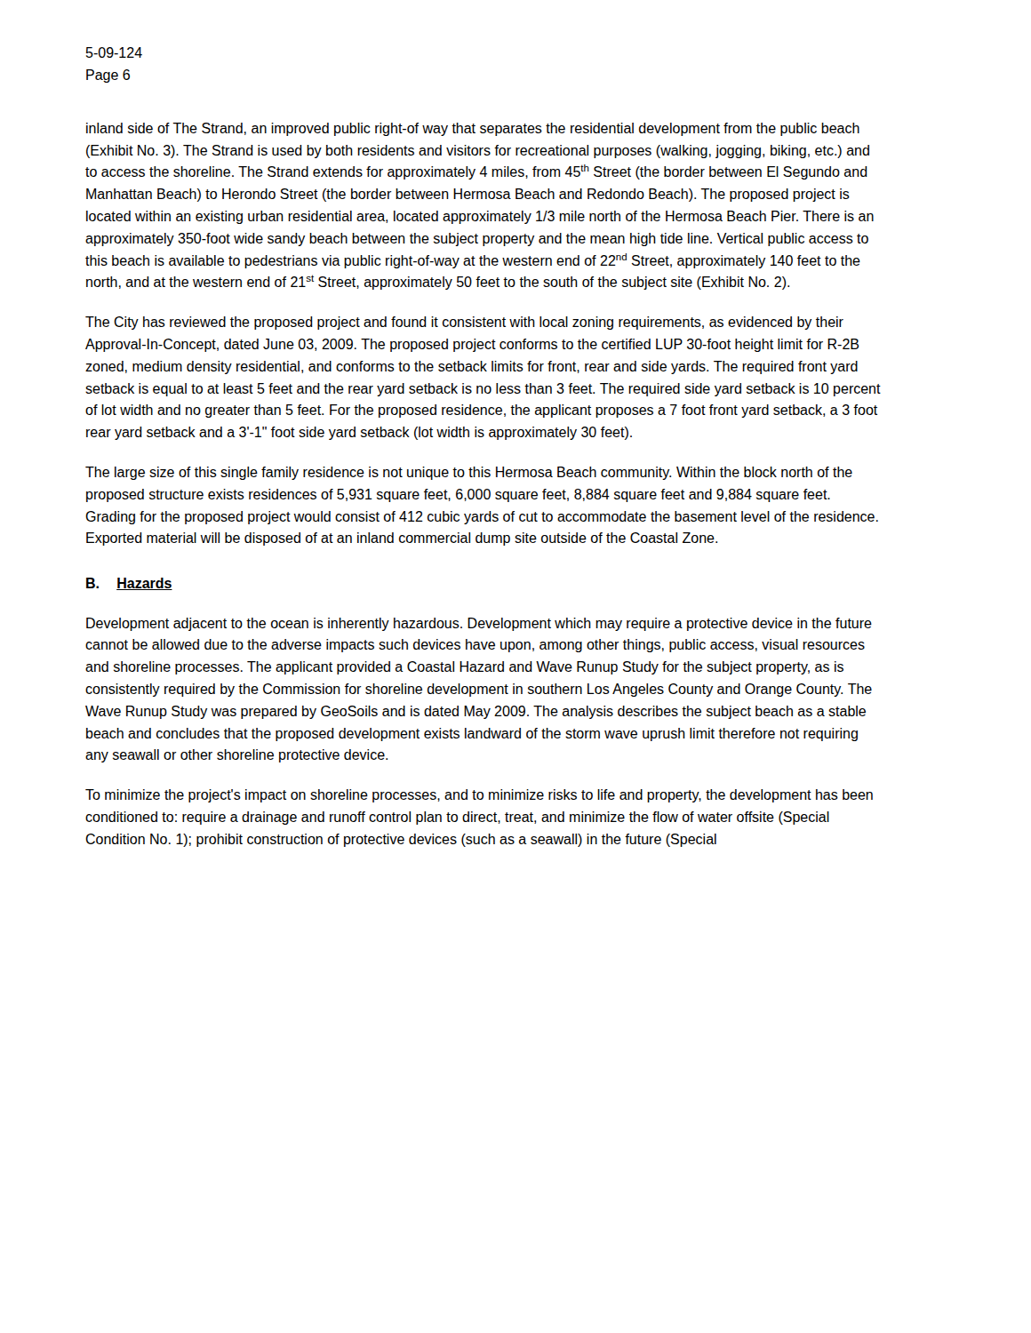5-09-124
Page 6
inland side of The Strand, an improved public right-of way that separates the residential development from the public beach (Exhibit No. 3). The Strand is used by both residents and visitors for recreational purposes (walking, jogging, biking, etc.) and to access the shoreline. The Strand extends for approximately 4 miles, from 45th Street (the border between El Segundo and Manhattan Beach) to Herondo Street (the border between Hermosa Beach and Redondo Beach). The proposed project is located within an existing urban residential area, located approximately 1/3 mile north of the Hermosa Beach Pier. There is an approximately 350-foot wide sandy beach between the subject property and the mean high tide line. Vertical public access to this beach is available to pedestrians via public right-of-way at the western end of 22nd Street, approximately 140 feet to the north, and at the western end of 21st Street, approximately 50 feet to the south of the subject site (Exhibit No. 2).
The City has reviewed the proposed project and found it consistent with local zoning requirements, as evidenced by their Approval-In-Concept, dated June 03, 2009. The proposed project conforms to the certified LUP 30-foot height limit for R-2B zoned, medium density residential, and conforms to the setback limits for front, rear and side yards. The required front yard setback is equal to at least 5 feet and the rear yard setback is no less than 3 feet. The required side yard setback is 10 percent of lot width and no greater than 5 feet. For the proposed residence, the applicant proposes a 7 foot front yard setback, a 3 foot rear yard setback and a 3'-1" foot side yard setback (lot width is approximately 30 feet).
The large size of this single family residence is not unique to this Hermosa Beach community. Within the block north of the proposed structure exists residences of 5,931 square feet, 6,000 square feet, 8,884 square feet and 9,884 square feet. Grading for the proposed project would consist of 412 cubic yards of cut to accommodate the basement level of the residence. Exported material will be disposed of at an inland commercial dump site outside of the Coastal Zone.
B. Hazards
Development adjacent to the ocean is inherently hazardous. Development which may require a protective device in the future cannot be allowed due to the adverse impacts such devices have upon, among other things, public access, visual resources and shoreline processes. The applicant provided a Coastal Hazard and Wave Runup Study for the subject property, as is consistently required by the Commission for shoreline development in southern Los Angeles County and Orange County. The Wave Runup Study was prepared by GeoSoils and is dated May 2009. The analysis describes the subject beach as a stable beach and concludes that the proposed development exists landward of the storm wave uprush limit therefore not requiring any seawall or other shoreline protective device.
To minimize the project's impact on shoreline processes, and to minimize risks to life and property, the development has been conditioned to: require a drainage and runoff control plan to direct, treat, and minimize the flow of water offsite (Special Condition No. 1); prohibit construction of protective devices (such as a seawall) in the future (Special